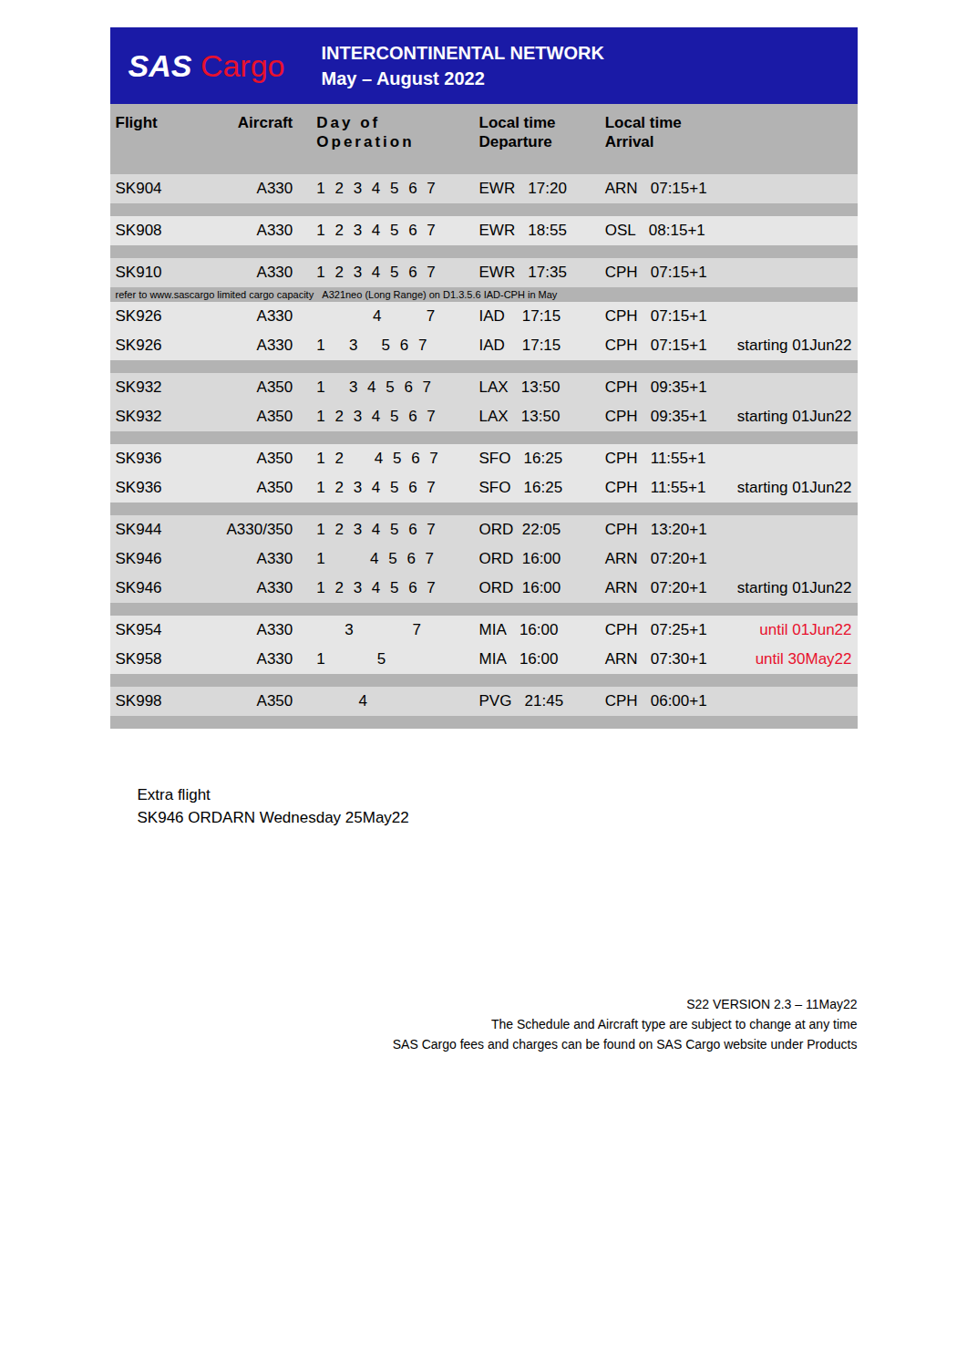SAS Cargo
INTERCONTINENTAL NETWORK
May – August 2022
| Flight | Aircraft | Day of Operation | Local time Departure | Local time Arrival | |
| --- | --- | --- | --- | --- | --- |
| SK904 | A330 | 1 2 3 4 5 6 7 | EWR 17:20 | ARN 07:15+1 | |
| SK908 | A330 | 1 2 3 4 5 6 7 | EWR 18:55 | OSL 08:15+1 | |
| SK910 | A330 | 1 2 3 4 5 6 7 | EWR 17:35 | CPH 07:15+1 | |
| refer to www.sascargo limited cargo capacity A321neo (Long Range) on D1.3.5.6 IAD-CPH in May |
| SK926 | A330 | 4 7 | IAD 17:15 | CPH 07:15+1 | |
| SK926 | A330 | 1 3 5 6 7 | IAD 17:15 | CPH 07:15+1 | starting 01Jun22 |
| SK932 | A350 | 1 3 4 5 6 7 | LAX 13:50 | CPH 09:35+1 | |
| SK932 | A350 | 1 2 3 4 5 6 7 | LAX 13:50 | CPH 09:35+1 | starting 01Jun22 |
| SK936 | A350 | 1 2 4 5 6 7 | SFO 16:25 | CPH 11:55+1 | |
| SK936 | A350 | 1 2 3 4 5 6 7 | SFO 16:25 | CPH 11:55+1 | starting 01Jun22 |
| SK944 | A330/350 | 1 2 3 4 5 6 7 | ORD 22:05 | CPH 13:20+1 | |
| SK946 | A330 | 1 4 5 6 7 | ORD 16:00 | ARN 07:20+1 | |
| SK946 | A330 | 1 2 3 4 5 6 7 | ORD 16:00 | ARN 07:20+1 | starting 01Jun22 |
| SK954 | A330 | 3 7 | MIA 16:00 | CPH 07:25+1 | until 01Jun22 |
| SK958 | A330 | 1 5 | MIA 16:00 | ARN 07:30+1 | until 30May22 |
| SK998 | A350 | 4 | PVG 21:45 | CPH 06:00+1 | |
Extra flight
SK946 ORDARN Wednesday 25May22
S22 VERSION 2.3 – 11May22
The Schedule and Aircraft type are subject to change at any time
SAS Cargo fees and charges can be found on SAS Cargo website under Products